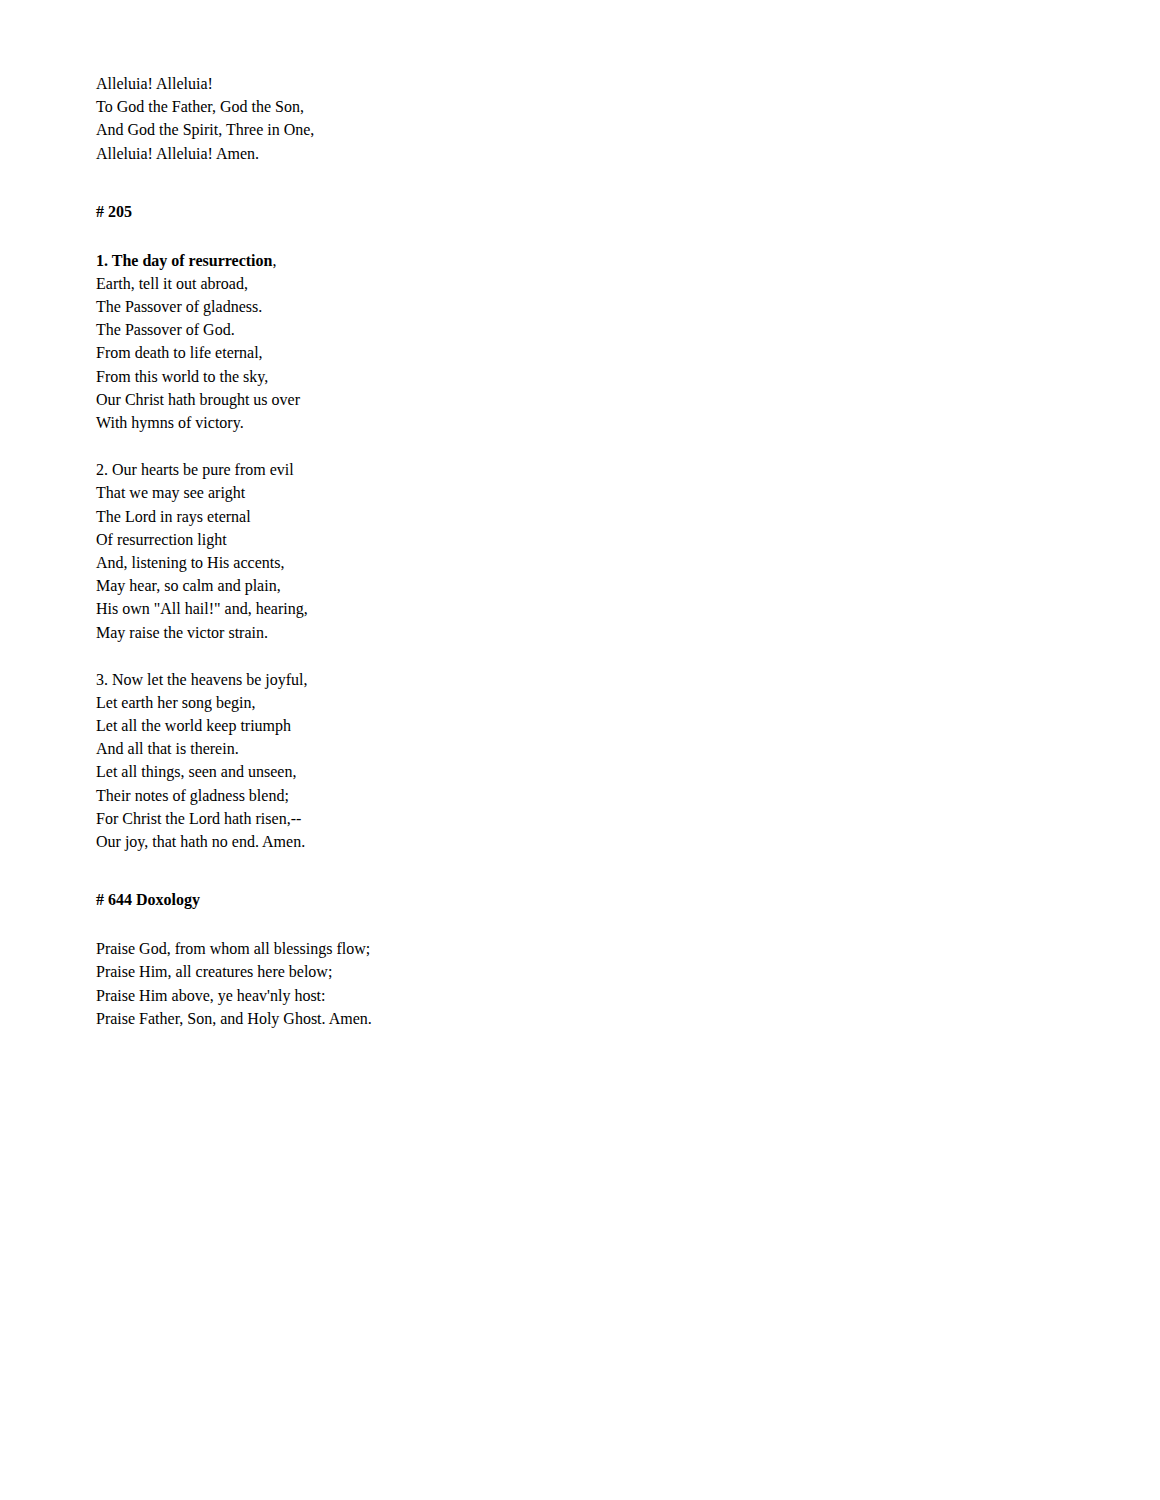Alleluia! Alleluia!
To God the Father, God the Son,
And God the Spirit, Three in One,
Alleluia! Alleluia! Amen.
# 205
1. The day of resurrection,
Earth, tell it out abroad,
The Passover of gladness.
The Passover of God.
From death to life eternal,
From this world to the sky,
Our Christ hath brought us over
With hymns of victory.
2. Our hearts be pure from evil
That we may see aright
The Lord in rays eternal
Of resurrection light
And, listening to His accents,
May hear, so calm and plain,
His own "All hail!" and, hearing,
May raise the victor strain.
3. Now let the heavens be joyful,
Let earth her song begin,
Let all the world keep triumph
And all that is therein.
Let all things, seen and unseen,
Their notes of gladness blend;
For Christ the Lord hath risen,--
Our joy, that hath no end. Amen.
# 644 Doxology
Praise God, from whom all blessings flow;
Praise Him, all creatures here below;
Praise Him above, ye heav'nly host:
Praise Father, Son, and Holy Ghost. Amen.